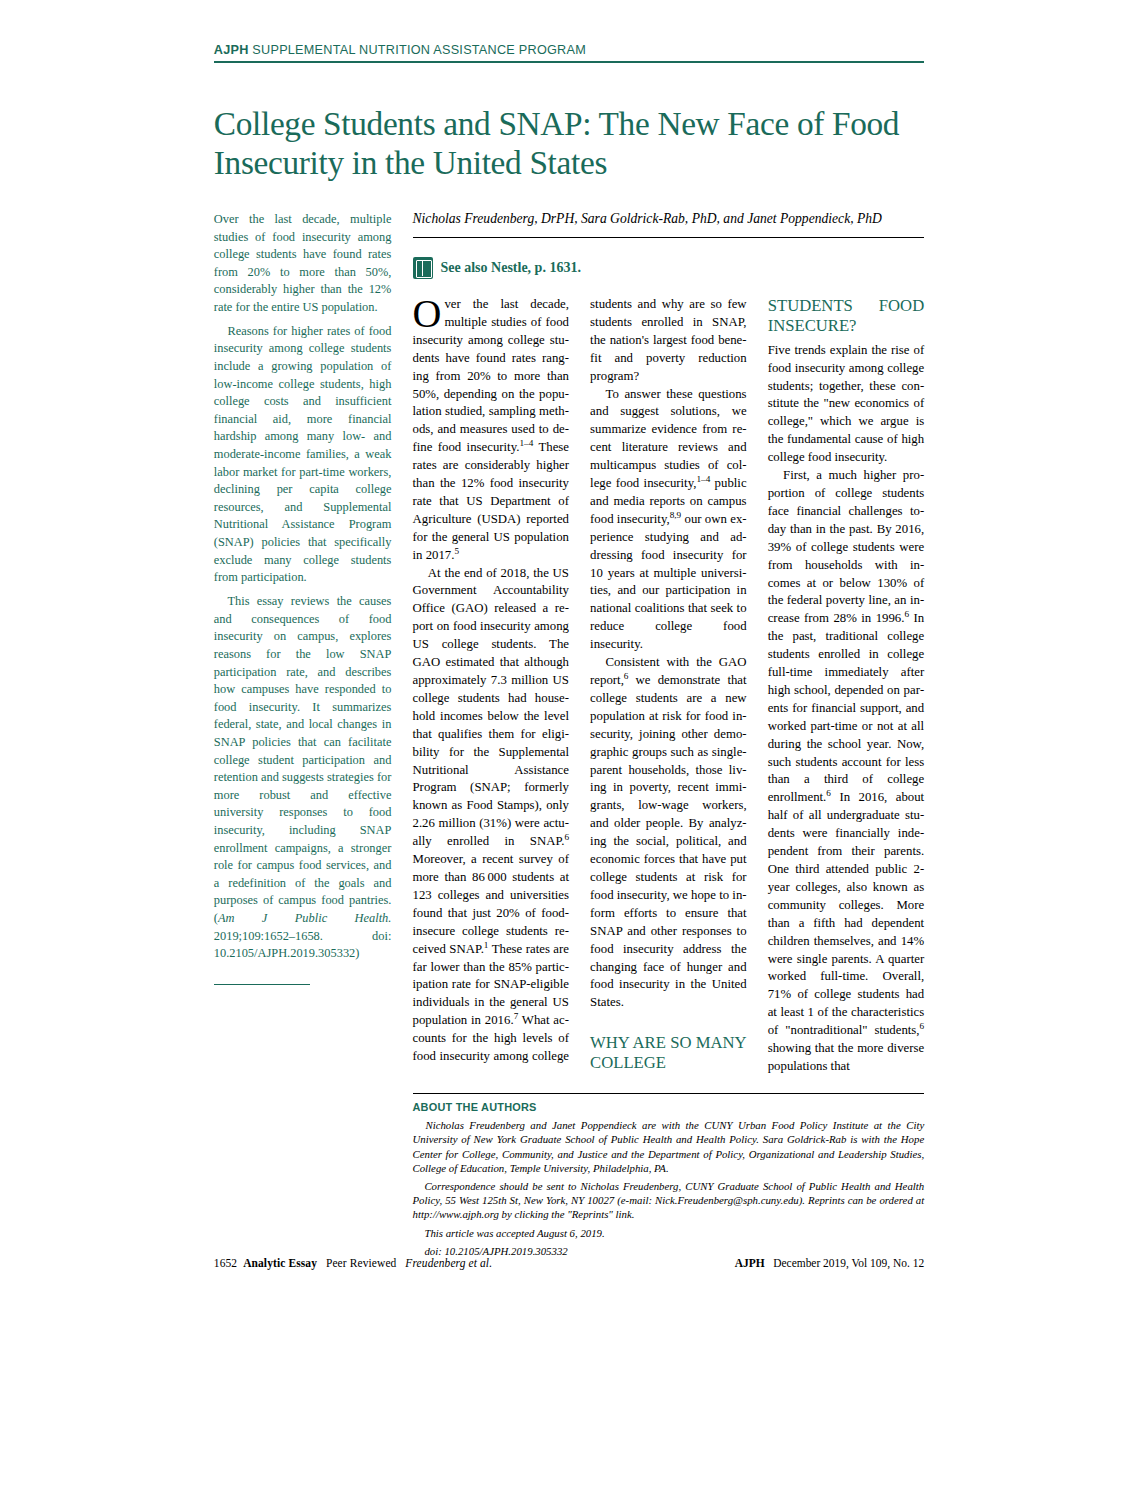AJPH SUPPLEMENTAL NUTRITION ASSISTANCE PROGRAM
College Students and SNAP: The New Face of Food
Insecurity in the United States
Over the last decade, multiple studies of food insecurity among college students have found rates from 20% to more than 50%, considerably higher than the 12% rate for the entire US population.
Reasons for higher rates of food insecurity among college students include a growing population of low-income college students, high college costs and insufficient financial aid, more financial hardship among many low- and moderate-income families, a weak labor market for part-time workers, declining per capita college resources, and Supplemental Nutritional Assistance Program (SNAP) policies that specifically exclude many college students from participation.
This essay reviews the causes and consequences of food insecurity on campus, explores reasons for the low SNAP participation rate, and describes how campuses have responded to food insecurity. It summarizes federal, state, and local changes in SNAP policies that can facilitate college student participation and retention and suggests strategies for more robust and effective university responses to food insecurity, including SNAP enrollment campaigns, a stronger role for campus food services, and a redefinition of the goals and purposes of campus food pantries. (Am J Public Health. 2019;109:1652–1658. doi: 10.2105/AJPH.2019.305332)
Nicholas Freudenberg, DrPH, Sara Goldrick-Rab, PhD, and Janet Poppendieck, PhD
See also Nestle, p. 1631.
Over the last decade, multiple studies of food insecurity among college students have found rates ranging from 20% to more than 50%, depending on the population studied, sampling methods, and measures used to define food insecurity.1–4 These rates are considerably higher than the 12% food insecurity rate that US Department of Agriculture (USDA) reported for the general US population in 2017.5
At the end of 2018, the US Government Accountability Office (GAO) released a report on food insecurity among US college students. The GAO estimated that although approximately 7.3 million US college students had household incomes below the level that qualifies them for eligibility for the Supplemental Nutritional Assistance Program (SNAP; formerly known as Food Stamps), only 2.26 million (31%) were actually enrolled in SNAP.6 Moreover, a recent survey of more than 86 000 students at 123 colleges and universities found that just 20% of food-insecure college students received SNAP.1 These rates are far lower than the 85% participation rate for SNAP-eligible individuals in the general US population in 2016.7 What accounts for the high levels of food insecurity among college students and why are so few students enrolled in SNAP, the nation's largest food benefit and poverty reduction program?
To answer these questions and suggest solutions, we summarize evidence from recent literature reviews and multicampus studies of college food insecurity,1–4 public and media reports on campus food insecurity,8,9 our own experience studying and addressing food insecurity for 10 years at multiple universities, and our participation in national coalitions that seek to reduce college food insecurity.
Consistent with the GAO report,6 we demonstrate that college students are a new population at risk for food insecurity, joining other demographic groups such as single-parent households, those living in poverty, recent immigrants, low-wage workers, and older people. By analyzing the social, political, and economic forces that have put college students at risk for food insecurity, we hope to inform efforts to ensure that SNAP and other responses to food insecurity address the changing face of hunger and food insecurity in the United States.
WHY ARE SO MANY COLLEGE STUDENTS FOOD INSECURE?
Five trends explain the rise of food insecurity among college students; together, these constitute the "new economics of college," which we argue is the fundamental cause of high college food insecurity.
First, a much higher proportion of college students face financial challenges today than in the past. By 2016, 39% of college students were from households with incomes at or below 130% of the federal poverty line, an increase from 28% in 1996.6 In the past, traditional college students enrolled in college full-time immediately after high school, depended on parents for financial support, and worked part-time or not at all during the school year. Now, such students account for less than a third of college enrollment.6 In 2016, about half of all undergraduate students were financially independent from their parents. One third attended public 2-year colleges, also known as community colleges. More than a fifth had dependent children themselves, and 14% were single parents. A quarter worked full-time. Overall, 71% of college students had at least 1 of the characteristics of "nontraditional" students,6 showing that the more diverse populations that
ABOUT THE AUTHORS
Nicholas Freudenberg and Janet Poppendieck are with the CUNY Urban Food Policy Institute at the City University of New York Graduate School of Public Health and Health Policy. Sara Goldrick-Rab is with the Hope Center for College, Community, and Justice and the Department of Policy, Organizational and Leadership Studies, College of Education, Temple University, Philadelphia, PA.
Correspondence should be sent to Nicholas Freudenberg, CUNY Graduate School of Public Health and Health Policy, 55 West 125th St, New York, NY 10027 (e-mail: Nick.Freudenberg@sph.cuny.edu). Reprints can be ordered at http://www.ajph.org by clicking the "Reprints" link.
This article was accepted August 6, 2019.
doi: 10.2105/AJPH.2019.305332
1652 Analytic Essay Peer Reviewed Freudenberg et al.
AJPH December 2019, Vol 109, No. 12